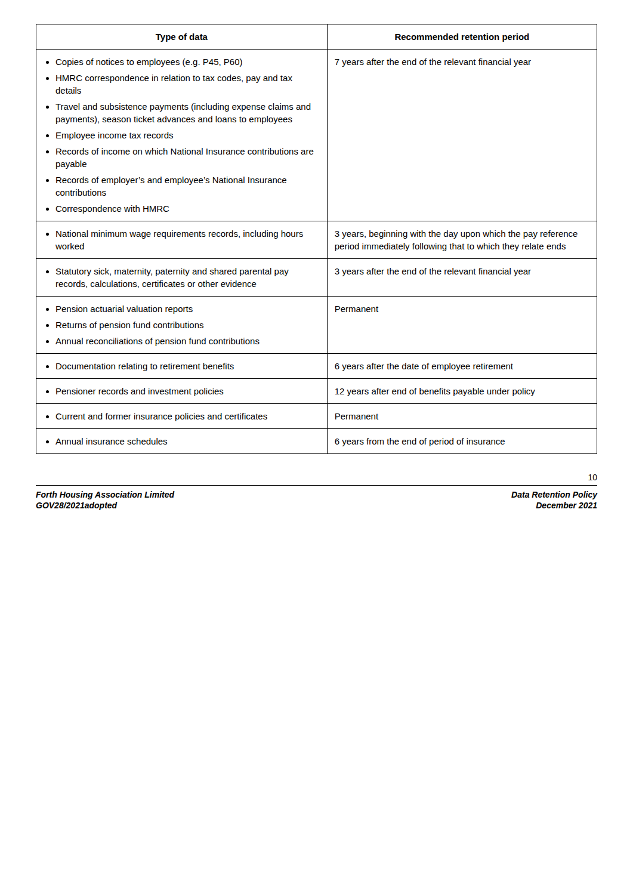| Type of data | Recommended retention period |
| --- | --- |
| Copies of notices to employees (e.g. P45, P60) HMRC correspondence in relation to tax codes, pay and tax details Travel and subsistence payments (including expense claims and payments), season ticket advances and loans to employees Employee income tax records Records of income on which National Insurance contributions are payable Records of employer’s and employee’s National Insurance contributions Correspondence with HMRC | 7 years after the end of the relevant financial year |
| National minimum wage requirements records, including hours worked | 3 years, beginning with the day upon which the pay reference period immediately following that to which they relate ends |
| Statutory sick, maternity, paternity and shared parental pay records, calculations, certificates or other evidence | 3 years after the end of the relevant financial year |
| Pension actuarial valuation reports Returns of pension fund contributions Annual reconciliations of pension fund contributions | Permanent |
| Documentation relating to retirement benefits | 6 years after the date of employee retirement |
| Pensioner records and investment policies | 12 years after end of benefits payable under policy |
| Current and former insurance policies and certificates | Permanent |
| Annual insurance schedules | 6 years from the end of period of insurance |
10
Forth Housing Association Limited
GOV28/2021adopted
Data Retention Policy
December 2021